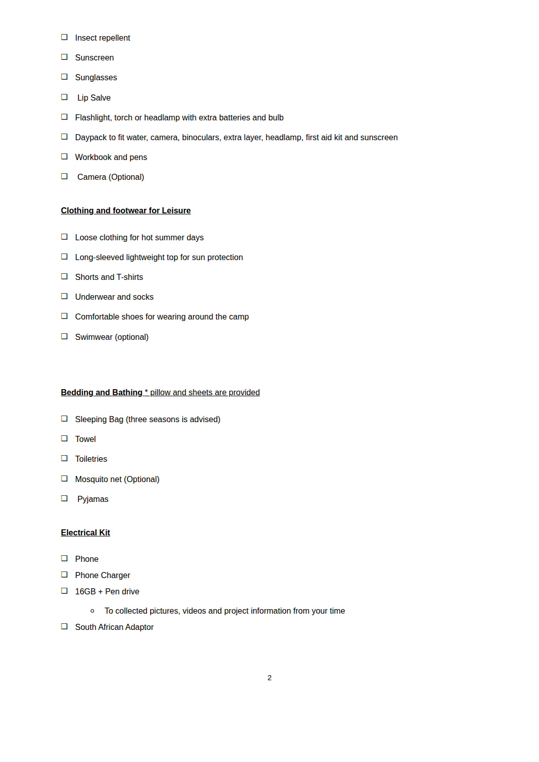Insect repellent
Sunscreen
Sunglasses
Lip Salve
Flashlight, torch or headlamp with extra batteries and bulb
Daypack to fit water, camera, binoculars, extra layer, headlamp, first aid kit and sunscreen
Workbook and pens
Camera (Optional)
Clothing and footwear for Leisure
Loose clothing for hot summer days
Long-sleeved lightweight top for sun protection
Shorts and T-shirts
Underwear and socks
Comfortable shoes for wearing around the camp
Swimwear (optional)
Bedding and Bathing * pillow and sheets are provided
Sleeping Bag (three seasons is advised)
Towel
Toiletries
Mosquito net (Optional)
Pyjamas
Electrical Kit
Phone
Phone Charger
16GB + Pen drive
To collected pictures, videos and project information from your time
South African Adaptor
2